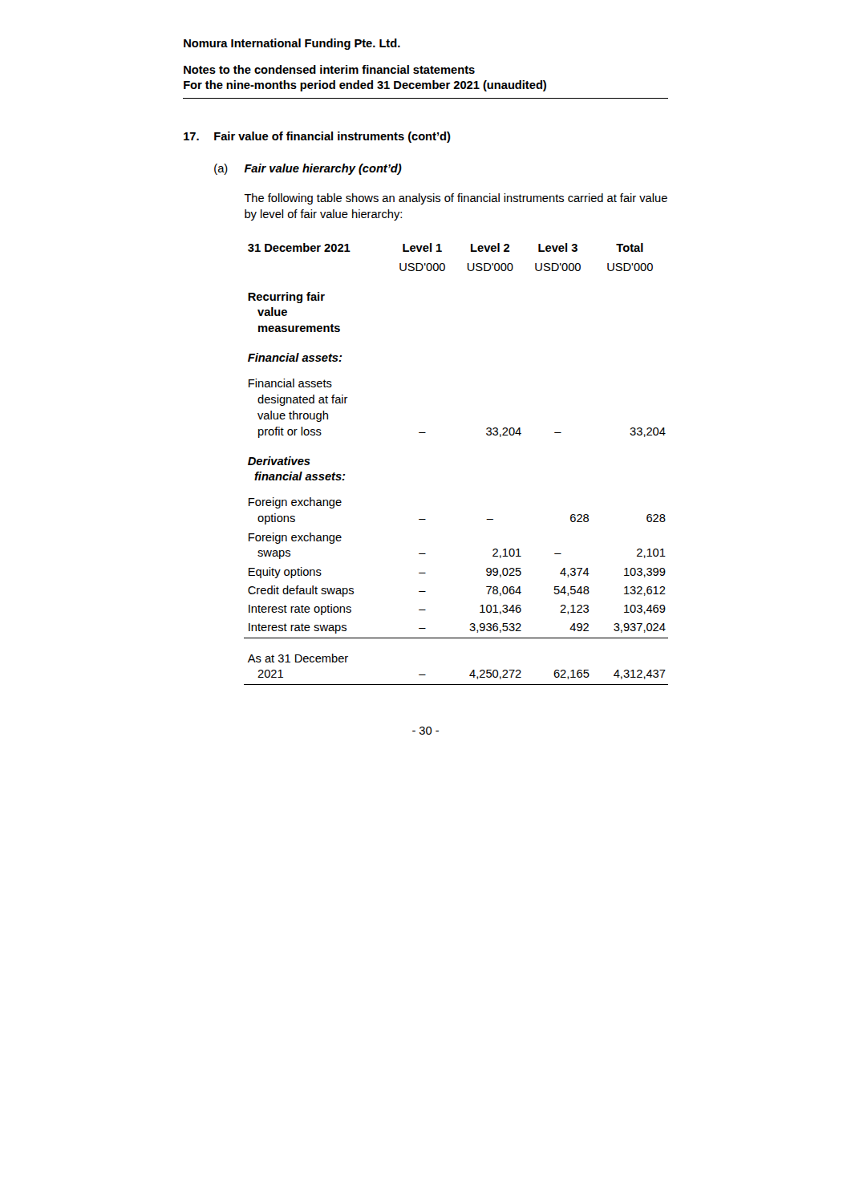Nomura International Funding Pte. Ltd.
Notes to the condensed interim financial statements
For the nine-months period ended 31 December 2021 (unaudited)
17.
Fair value of financial instruments (cont’d)
(a)
Fair value hierarchy (cont’d)
The following table shows an analysis of financial instruments carried at fair value by level of fair value hierarchy:
| 31 December 2021 | Level 1 | Level 2 | Level 3 | Total |
| --- | --- | --- | --- | --- |
| | USD'000 | USD'000 | USD'000 | USD'000 |
| Recurring fair value measurements | | | | |
| Financial assets: | | | | |
| Financial assets designated at fair value through profit or loss | – | 33,204 | – | 33,204 |
| Derivatives financial assets: | | | | |
| Foreign exchange options | – | – | 628 | 628 |
| Foreign exchange swaps | – | 2,101 | – | 2,101 |
| Equity options | – | 99,025 | 4,374 | 103,399 |
| Credit default swaps | – | 78,064 | 54,548 | 132,612 |
| Interest rate options | – | 101,346 | 2,123 | 103,469 |
| Interest rate swaps | – | 3,936,532 | 492 | 3,937,024 |
| As at 31 December 2021 | – | 4,250,272 | 62,165 | 4,312,437 |
- 30 -